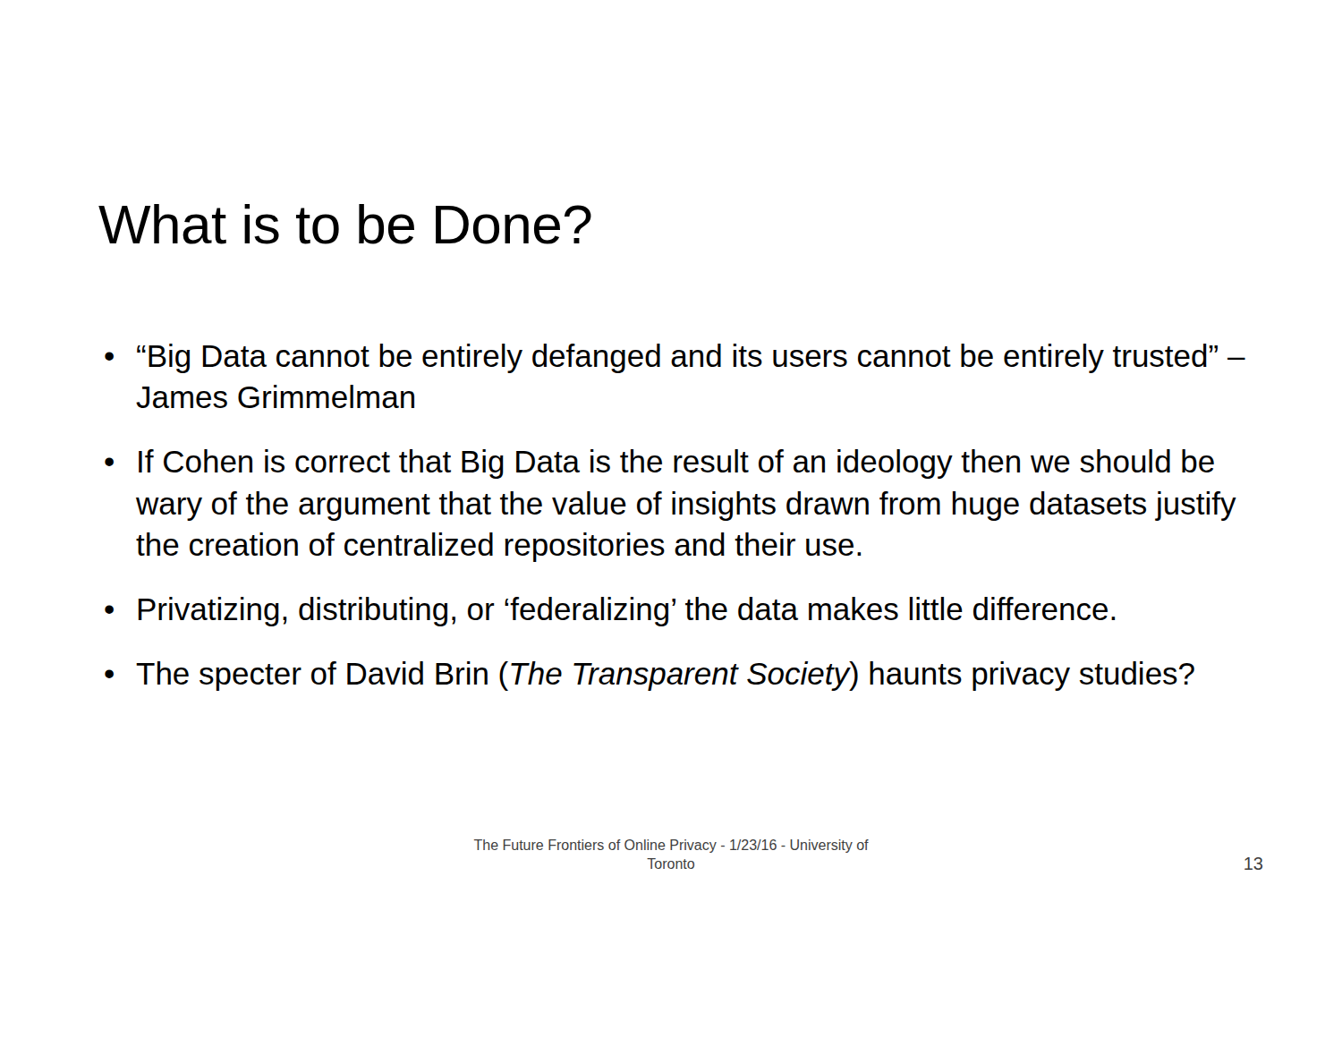What is to be Done?
“Big Data cannot be entirely defanged and its users cannot be entirely trusted” – James Grimmelman
If Cohen is correct that Big Data is the result of an ideology then we should be wary of the argument that the value of insights drawn from huge datasets justify the creation of centralized repositories and their use.
Privatizing, distributing, or ‘federalizing’ the data makes little difference.
The specter of David Brin (The Transparent Society) haunts privacy studies?
The Future Frontiers of Online Privacy - 1/23/16 - University of
Toronto
13